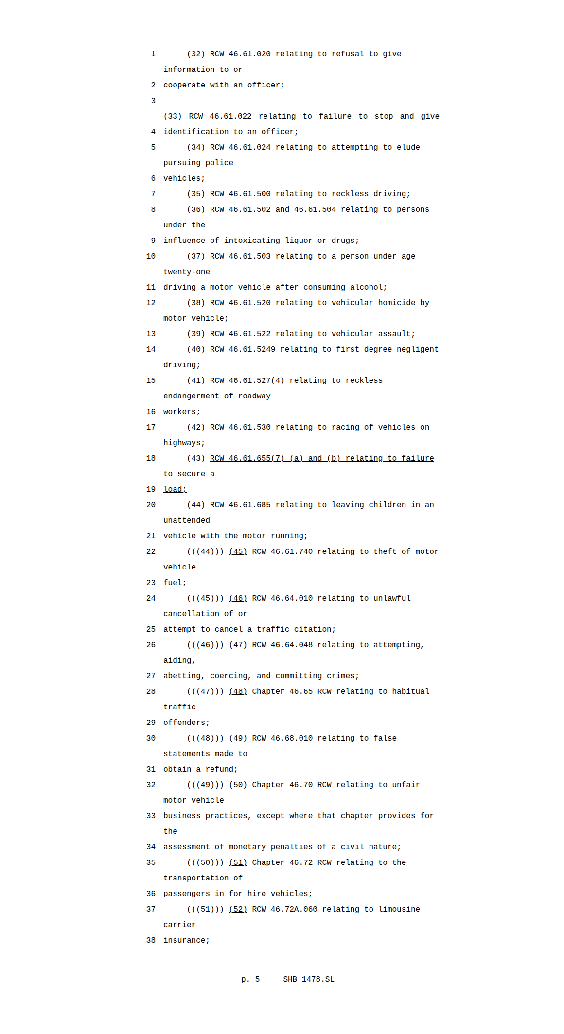(32) RCW 46.61.020 relating to refusal to give information to or
cooperate with an officer;
(33) RCW 46.61.022 relating to failure to stop and give
identification to an officer;
(34) RCW 46.61.024 relating to attempting to elude pursuing police
vehicles;
(35) RCW 46.61.500 relating to reckless driving;
(36) RCW 46.61.502 and 46.61.504 relating to persons under the
influence of intoxicating liquor or drugs;
(37) RCW 46.61.503 relating to a person under age twenty-one
driving a motor vehicle after consuming alcohol;
(38) RCW 46.61.520 relating to vehicular homicide by motor vehicle;
(39) RCW 46.61.522 relating to vehicular assault;
(40) RCW 46.61.5249 relating to first degree negligent driving;
(41) RCW 46.61.527(4) relating to reckless endangerment of roadway
workers;
(42) RCW 46.61.530 relating to racing of vehicles on highways;
(43) RCW 46.61.655(7) (a) and (b) relating to failure to secure a
load;
(44) RCW 46.61.685 relating to leaving children in an unattended
vehicle with the motor running;
(((44))) (45) RCW 46.61.740 relating to theft of motor vehicle
fuel;
(((45))) (46) RCW 46.64.010 relating to unlawful cancellation of or
attempt to cancel a traffic citation;
(((46))) (47) RCW 46.64.048 relating to attempting, aiding,
abetting, coercing, and committing crimes;
(((47))) (48) Chapter 46.65 RCW relating to habitual traffic
offenders;
(((48))) (49) RCW 46.68.010 relating to false statements made to
obtain a refund;
(((49))) (50) Chapter 46.70 RCW relating to unfair motor vehicle
business practices, except where that chapter provides for the
assessment of monetary penalties of a civil nature;
(((50))) (51) Chapter 46.72 RCW relating to the transportation of
passengers in for hire vehicles;
(((51))) (52) RCW 46.72A.060 relating to limousine carrier
insurance;
p. 5 SHB 1478.SL